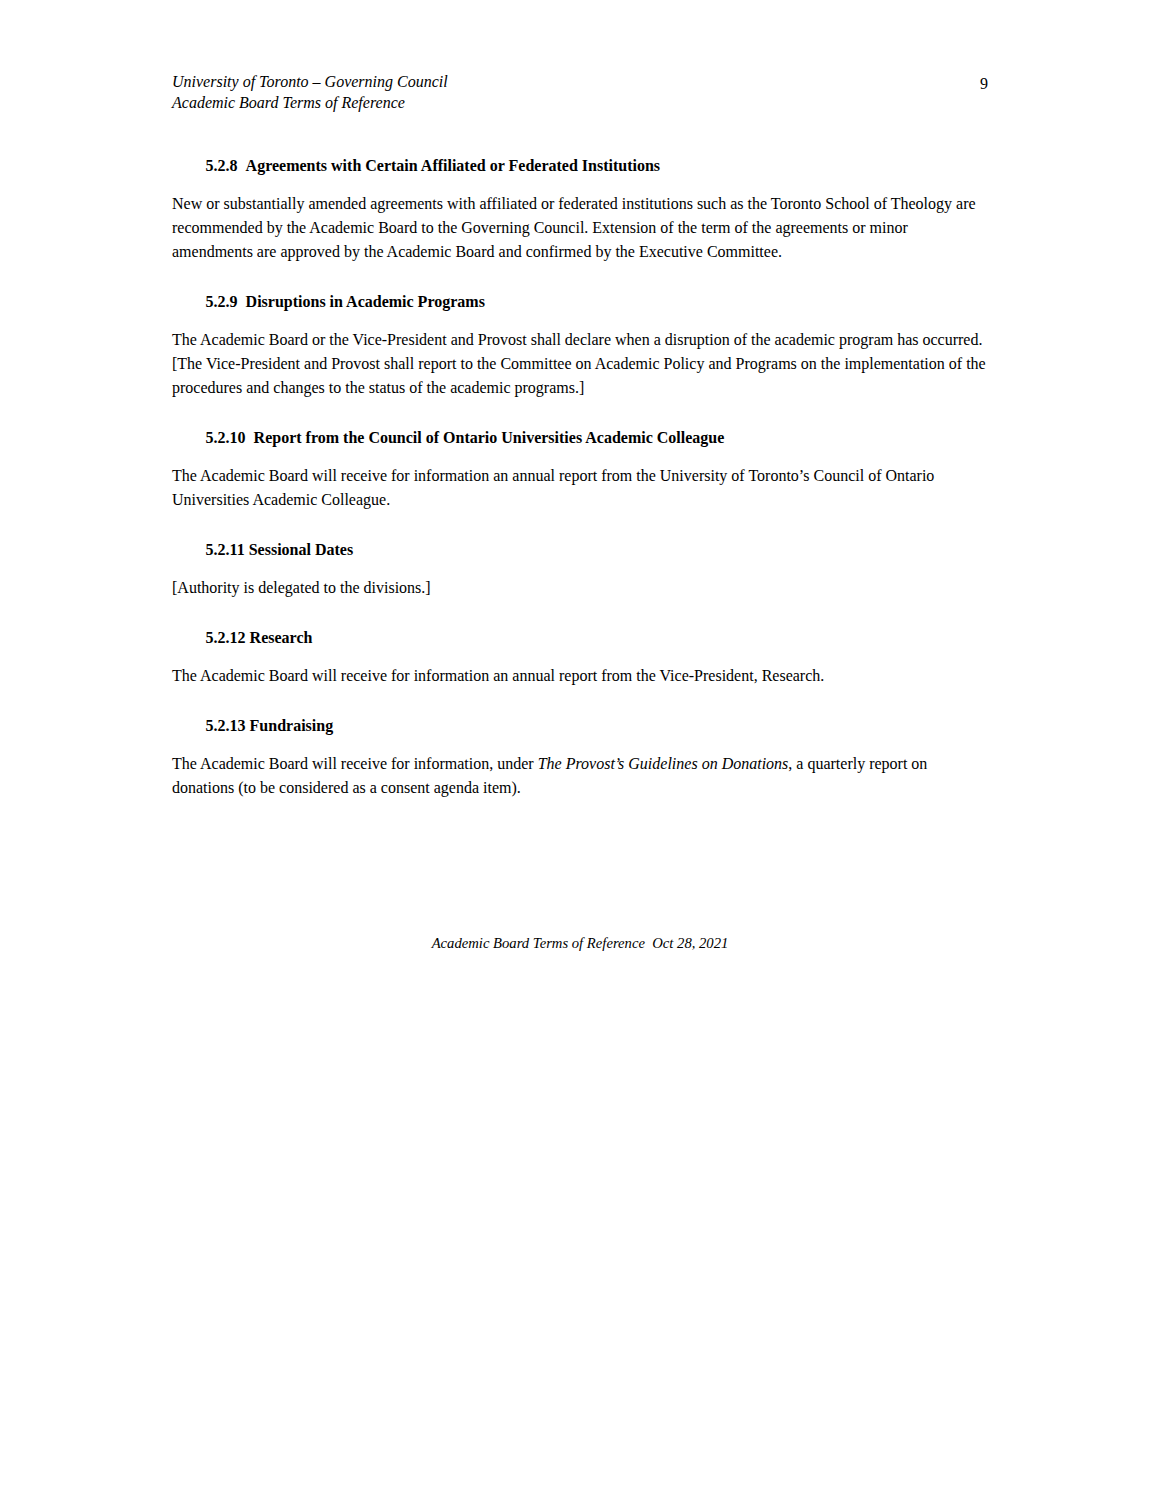University of Toronto – Governing Council
Academic Board Terms of Reference
9
5.2.8 Agreements with Certain Affiliated or Federated Institutions
New or substantially amended agreements with affiliated or federated institutions such as the Toronto School of Theology are recommended by the Academic Board to the Governing Council. Extension of the term of the agreements or minor amendments are approved by the Academic Board and confirmed by the Executive Committee.
5.2.9 Disruptions in Academic Programs
The Academic Board or the Vice-President and Provost shall declare when a disruption of the academic program has occurred. [The Vice-President and Provost shall report to the Committee on Academic Policy and Programs on the implementation of the procedures and changes to the status of the academic programs.]
5.2.10 Report from the Council of Ontario Universities Academic Colleague
The Academic Board will receive for information an annual report from the University of Toronto’s Council of Ontario Universities Academic Colleague.
5.2.11 Sessional Dates
[Authority is delegated to the divisions.]
5.2.12 Research
The Academic Board will receive for information an annual report from the Vice-President, Research.
5.2.13 Fundraising
The Academic Board will receive for information, under The Provost’s Guidelines on Donations, a quarterly report on donations (to be considered as a consent agenda item).
Academic Board Terms of Reference Oct 28, 2021